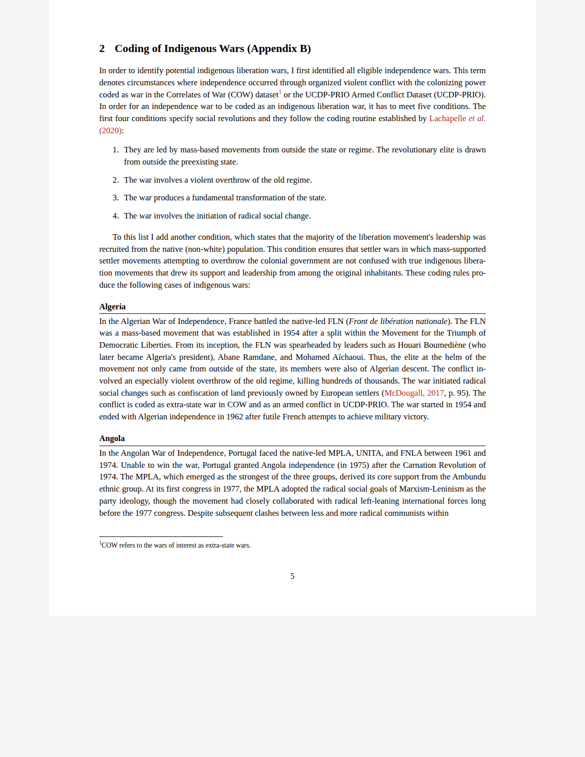2 Coding of Indigenous Wars (Appendix B)
In order to identify potential indigenous liberation wars, I first identified all eligible independence wars. This term denotes circumstances where independence occurred through organized violent conflict with the colonizing power coded as war in the Correlates of War (COW) dataset1 or the UCDP-PRIO Armed Conflict Dataset (UCDP-PRIO). In order for an independence war to be coded as an indigenous liberation war, it has to meet five conditions. The first four conditions specify social revolutions and they follow the coding routine established by Lachapelle et al. (2020):
They are led by mass-based movements from outside the state or regime. The revolutionary elite is drawn from outside the preexisting state.
The war involves a violent overthrow of the old regime.
The war produces a fundamental transformation of the state.
The war involves the initiation of radical social change.
To this list I add another condition, which states that the majority of the liberation movement's leadership was recruited from the native (non-white) population. This condition ensures that settler wars in which mass-supported settler movements attempting to overthrow the colonial government are not confused with true indigenous liberation movements that drew its support and leadership from among the original inhabitants. These coding rules produce the following cases of indigenous wars:
Algeria
In the Algerian War of Independence, France battled the native-led FLN (Front de libération nationale). The FLN was a mass-based movement that was established in 1954 after a split within the Movement for the Triumph of Democratic Liberties. From its inception, the FLN was spearheaded by leaders such as Houari Boumediène (who later became Algeria's president), Abane Ramdane, and Mohamed Aïchaoui. Thus, the elite at the helm of the movement not only came from outside of the state, its members were also of Algerian descent. The conflict involved an especially violent overthrow of the old regime, killing hundreds of thousands. The war initiated radical social changes such as confiscation of land previously owned by European settlers (McDougall, 2017, p. 95). The conflict is coded as extra-state war in COW and as an armed conflict in UCDP-PRIO. The war started in 1954 and ended with Algerian independence in 1962 after futile French attempts to achieve military victory.
Angola
In the Angolan War of Independence, Portugal faced the native-led MPLA, UNITA, and FNLA between 1961 and 1974. Unable to win the war, Portugal granted Angola independence (in 1975) after the Carnation Revolution of 1974. The MPLA, which emerged as the strongest of the three groups, derived its core support from the Ambundu ethnic group. At its first congress in 1977, the MPLA adopted the radical social goals of Marxism-Leninism as the party ideology, though the movement had closely collaborated with radical left-leaning international forces long before the 1977 congress. Despite subsequent clashes between less and more radical communists within
1COW refers to the wars of interest as extra-state wars.
5